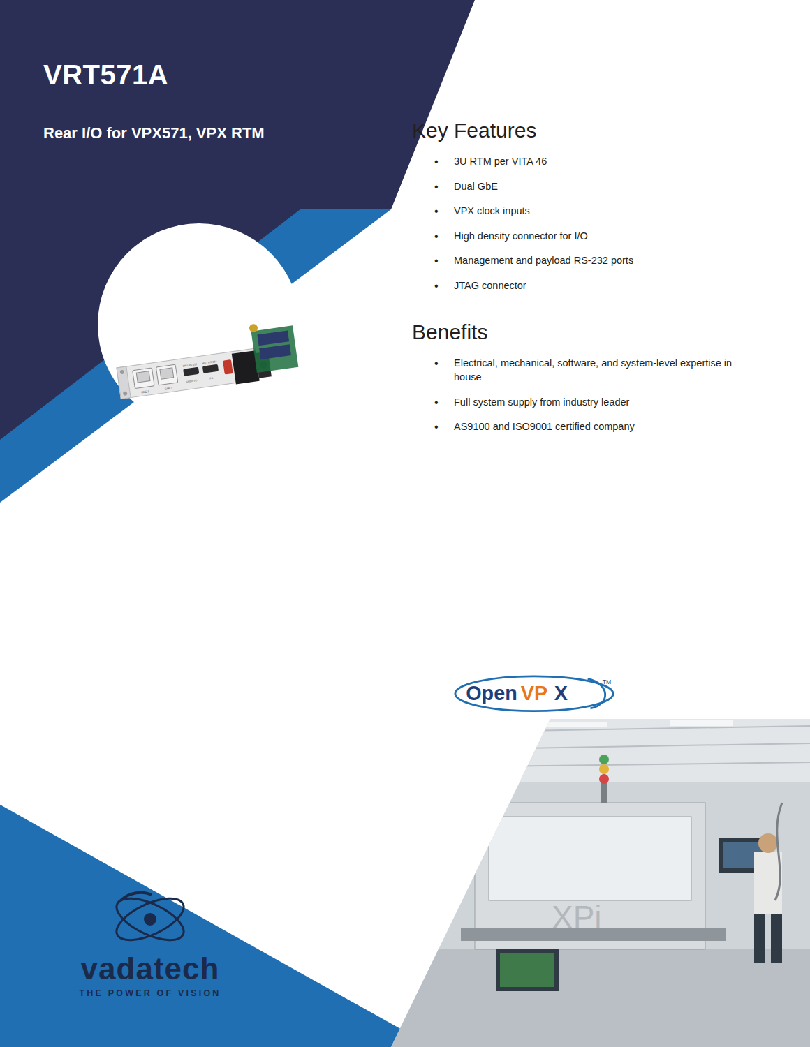VRT571A
Rear I/O for VPX571, VPX RTM
GbE 1 GbE 2 CPU RS-232 MGT RS-232 USER I/O PB
VRT571A
Key Features
3U RTM per VITA 46
Dual GbE
VPX clock inputs
High density connector for I/O
Management and payload RS-232 ports
JTAG connector
Benefits
Electrical, mechanical, software, and system-level expertise in house
Full system supply from industry leader
AS9100 and ISO9001 certified company
Open VP X TM
XPi
vadatech
THE POWER OF VISION